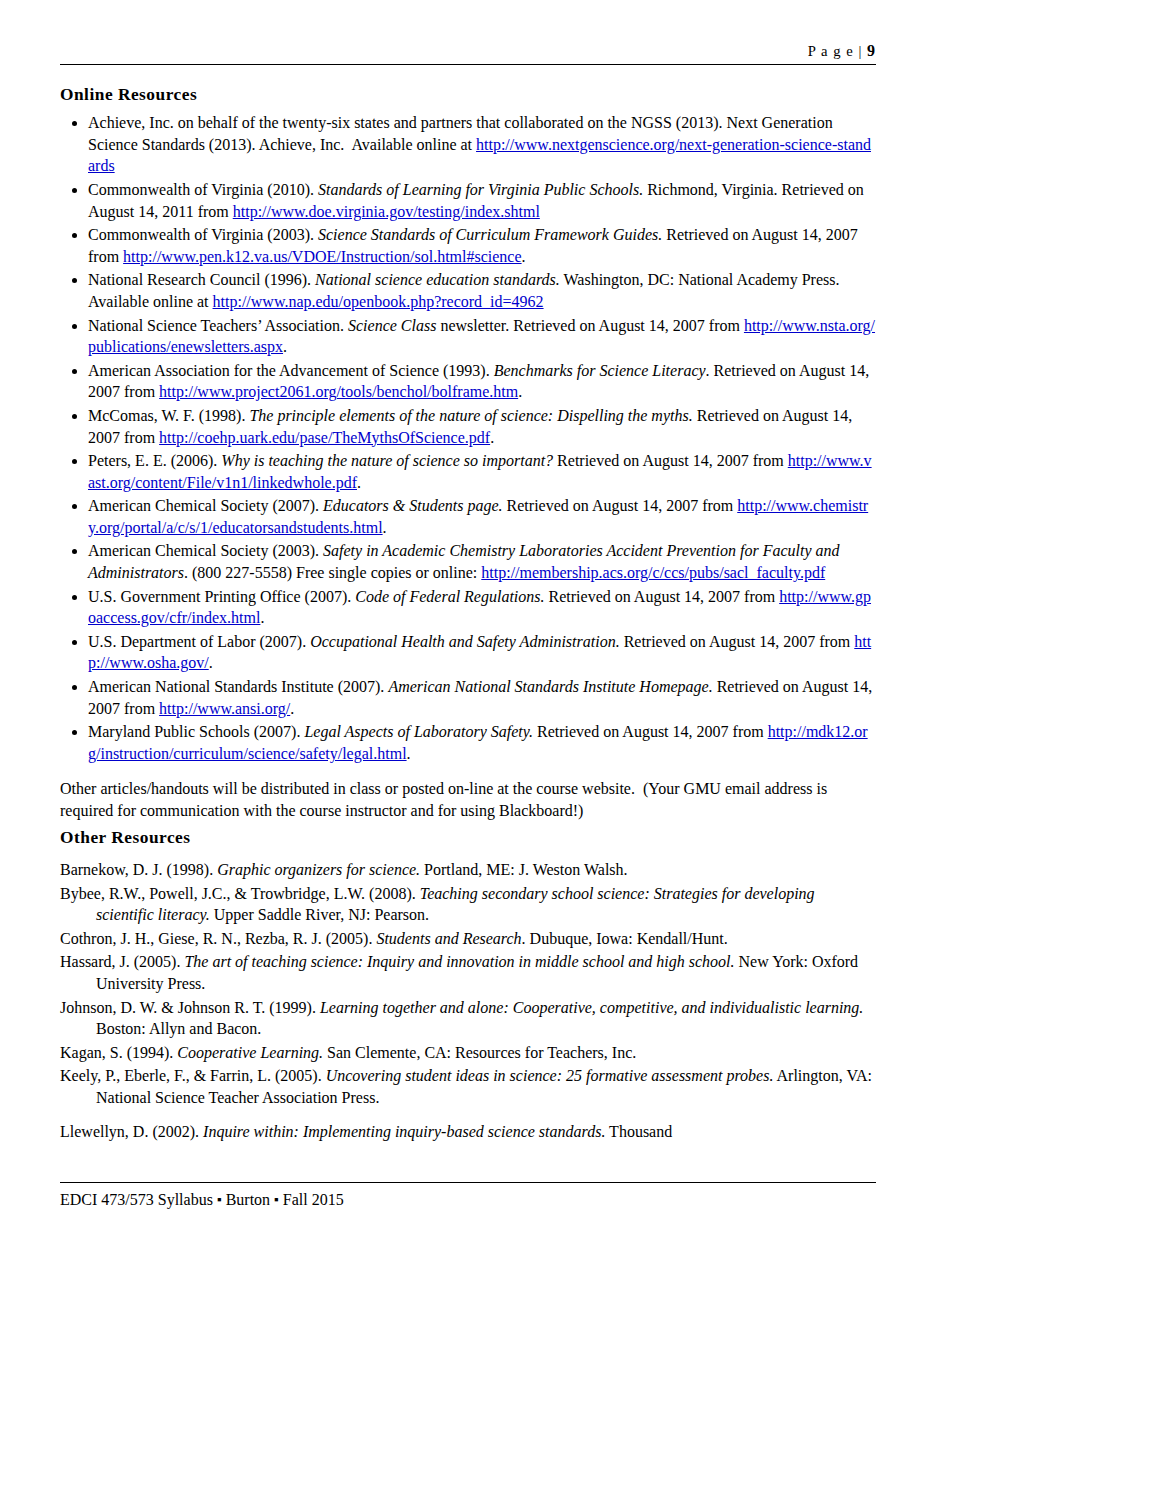P a g e | 9
Online Resources
Achieve, Inc. on behalf of the twenty-six states and partners that collaborated on the NGSS (2013). Next Generation Science Standards (2013). Achieve, Inc. Available online at http://www.nextgenscience.org/next-generation-science-standards
Commonwealth of Virginia (2010). Standards of Learning for Virginia Public Schools. Richmond, Virginia. Retrieved on August 14, 2011 from http://www.doe.virginia.gov/testing/index.shtml
Commonwealth of Virginia (2003). Science Standards of Curriculum Framework Guides. Retrieved on August 14, 2007 from http://www.pen.k12.va.us/VDOE/Instruction/sol.html#science.
National Research Council (1996). National science education standards. Washington, DC: National Academy Press. Available online at http://www.nap.edu/openbook.php?record_id=4962
National Science Teachers’ Association. Science Class newsletter. Retrieved on August 14, 2007 from http://www.nsta.org/publications/enewsletters.aspx.
American Association for the Advancement of Science (1993). Benchmarks for Science Literacy. Retrieved on August 14, 2007 from http://www.project2061.org/tools/benchol/bolframe.htm.
McComas, W. F. (1998). The principle elements of the nature of science: Dispelling the myths. Retrieved on August 14, 2007 from http://coehp.uark.edu/pase/TheMythsOfScience.pdf.
Peters, E. E. (2006). Why is teaching the nature of science so important? Retrieved on August 14, 2007 from http://www.vast.org/content/File/v1n1/linkedwhole.pdf.
American Chemical Society (2007). Educators & Students page. Retrieved on August 14, 2007 from http://www.chemistry.org/portal/a/c/s/1/educatorsandstudents.html.
American Chemical Society (2003). Safety in Academic Chemistry Laboratories Accident Prevention for Faculty and Administrators. (800 227-5558) Free single copies or online: http://membership.acs.org/c/ccs/pubs/sacl_faculty.pdf
U.S. Government Printing Office (2007). Code of Federal Regulations. Retrieved on August 14, 2007 from http://www.gpoaccess.gov/cfr/index.html.
U.S. Department of Labor (2007). Occupational Health and Safety Administration. Retrieved on August 14, 2007 from http://www.osha.gov/.
American National Standards Institute (2007). American National Standards Institute Homepage. Retrieved on August 14, 2007 from http://www.ansi.org/.
Maryland Public Schools (2007). Legal Aspects of Laboratory Safety. Retrieved on August 14, 2007 from http://mdk12.org/instruction/curriculum/science/safety/legal.html.
Other articles/handouts will be distributed in class or posted on-line at the course website. (Your GMU email address is required for communication with the course instructor and for using Blackboard!)
Other Resources
Barnekow, D. J. (1998). Graphic organizers for science. Portland, ME: J. Weston Walsh.
Bybee, R.W., Powell, J.C., & Trowbridge, L.W. (2008). Teaching secondary school science: Strategies for developing scientific literacy. Upper Saddle River, NJ: Pearson.
Cothron, J. H., Giese, R. N., Rezba, R. J. (2005). Students and Research. Dubuque, Iowa: Kendall/Hunt.
Hassard, J. (2005). The art of teaching science: Inquiry and innovation in middle school and high school. New York: Oxford University Press.
Johnson, D. W. & Johnson R. T. (1999). Learning together and alone: Cooperative, competitive, and individualistic learning. Boston: Allyn and Bacon.
Kagan, S. (1994). Cooperative Learning. San Clemente, CA: Resources for Teachers, Inc.
Keely, P., Eberle, F., & Farrin, L. (2005). Uncovering student ideas in science: 25 formative assessment probes. Arlington, VA: National Science Teacher Association Press.
Llewellyn, D. (2002). Inquire within: Implementing inquiry-based science standards. Thousand
EDCI 473/573 Syllabus ▪ Burton ▪ Fall 2015